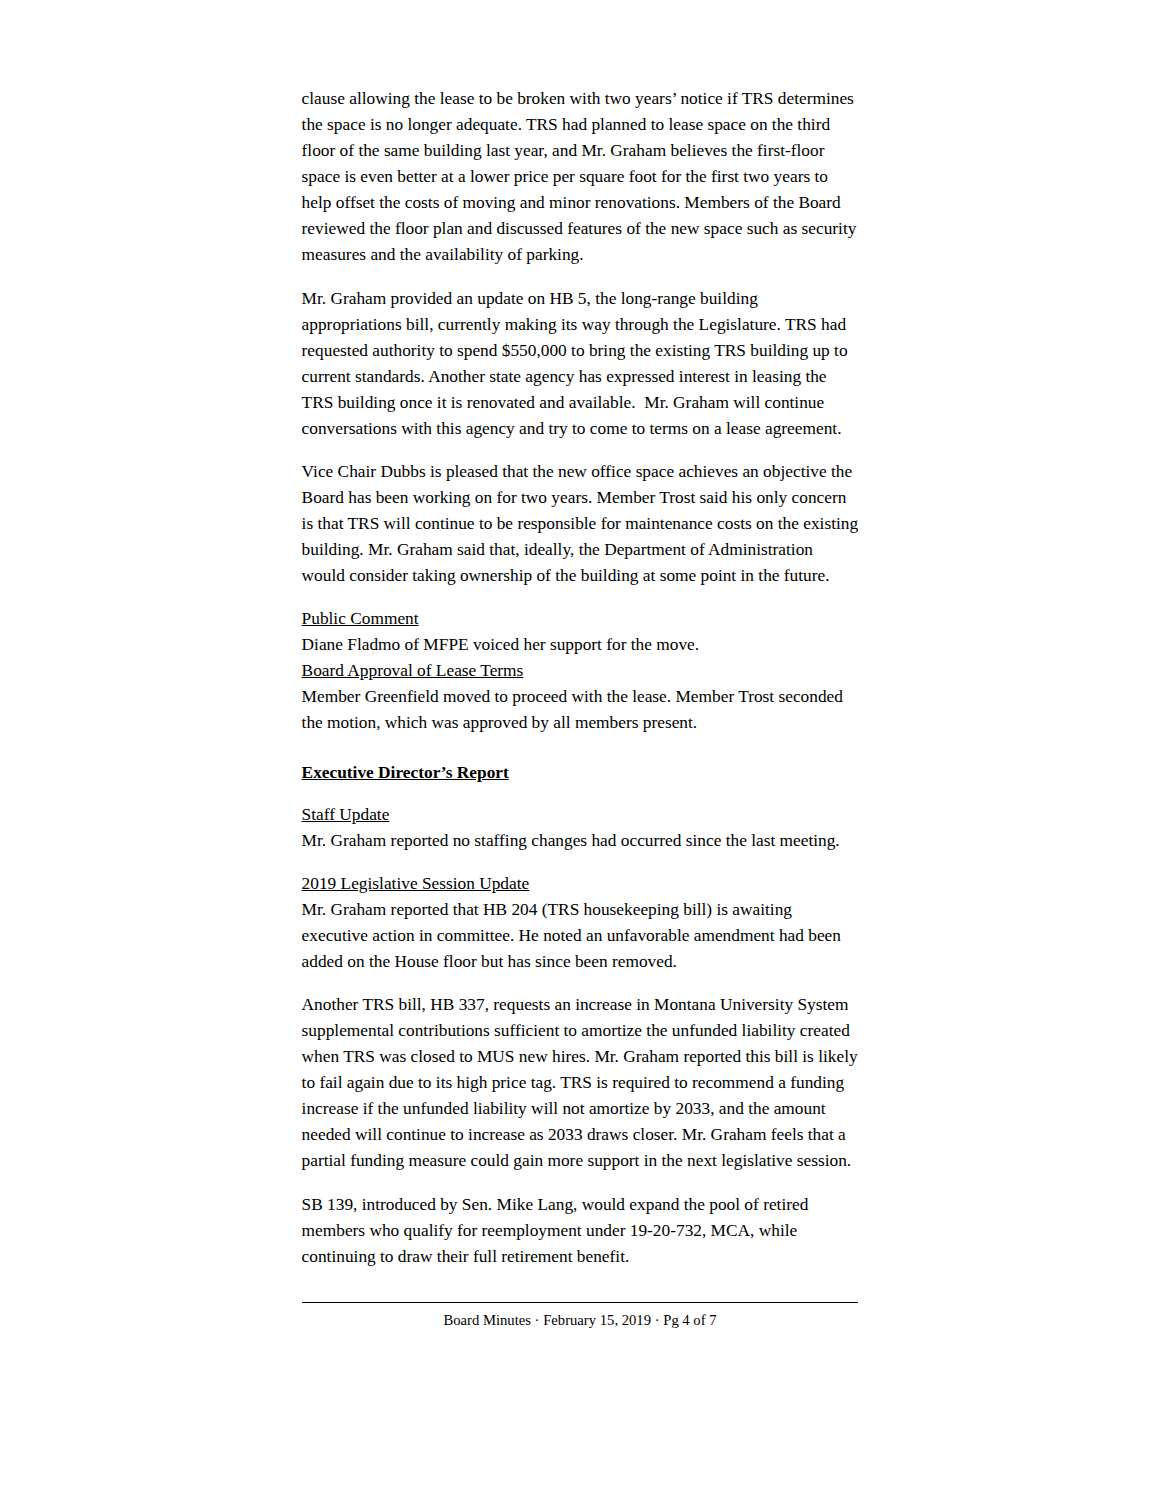clause allowing the lease to be broken with two years’ notice if TRS determines the space is no longer adequate. TRS had planned to lease space on the third floor of the same building last year, and Mr. Graham believes the first-floor space is even better at a lower price per square foot for the first two years to help offset the costs of moving and minor renovations. Members of the Board reviewed the floor plan and discussed features of the new space such as security measures and the availability of parking.
Mr. Graham provided an update on HB 5, the long-range building appropriations bill, currently making its way through the Legislature. TRS had requested authority to spend $550,000 to bring the existing TRS building up to current standards. Another state agency has expressed interest in leasing the TRS building once it is renovated and available. Mr. Graham will continue conversations with this agency and try to come to terms on a lease agreement.
Vice Chair Dubbs is pleased that the new office space achieves an objective the Board has been working on for two years. Member Trost said his only concern is that TRS will continue to be responsible for maintenance costs on the existing building. Mr. Graham said that, ideally, the Department of Administration would consider taking ownership of the building at some point in the future.
Public Comment
Diane Fladmo of MFPE voiced her support for the move.
Board Approval of Lease Terms
Member Greenfield moved to proceed with the lease. Member Trost seconded the motion, which was approved by all members present.
Executive Director’s Report
Staff Update
Mr. Graham reported no staffing changes had occurred since the last meeting.
2019 Legislative Session Update
Mr. Graham reported that HB 204 (TRS housekeeping bill) is awaiting executive action in committee. He noted an unfavorable amendment had been added on the House floor but has since been removed.
Another TRS bill, HB 337, requests an increase in Montana University System supplemental contributions sufficient to amortize the unfunded liability created when TRS was closed to MUS new hires. Mr. Graham reported this bill is likely to fail again due to its high price tag. TRS is required to recommend a funding increase if the unfunded liability will not amortize by 2033, and the amount needed will continue to increase as 2033 draws closer. Mr. Graham feels that a partial funding measure could gain more support in the next legislative session.
SB 139, introduced by Sen. Mike Lang, would expand the pool of retired members who qualify for reemployment under 19-20-732, MCA, while continuing to draw their full retirement benefit.
Board Minutes · February 15, 2019 · Pg 4 of 7